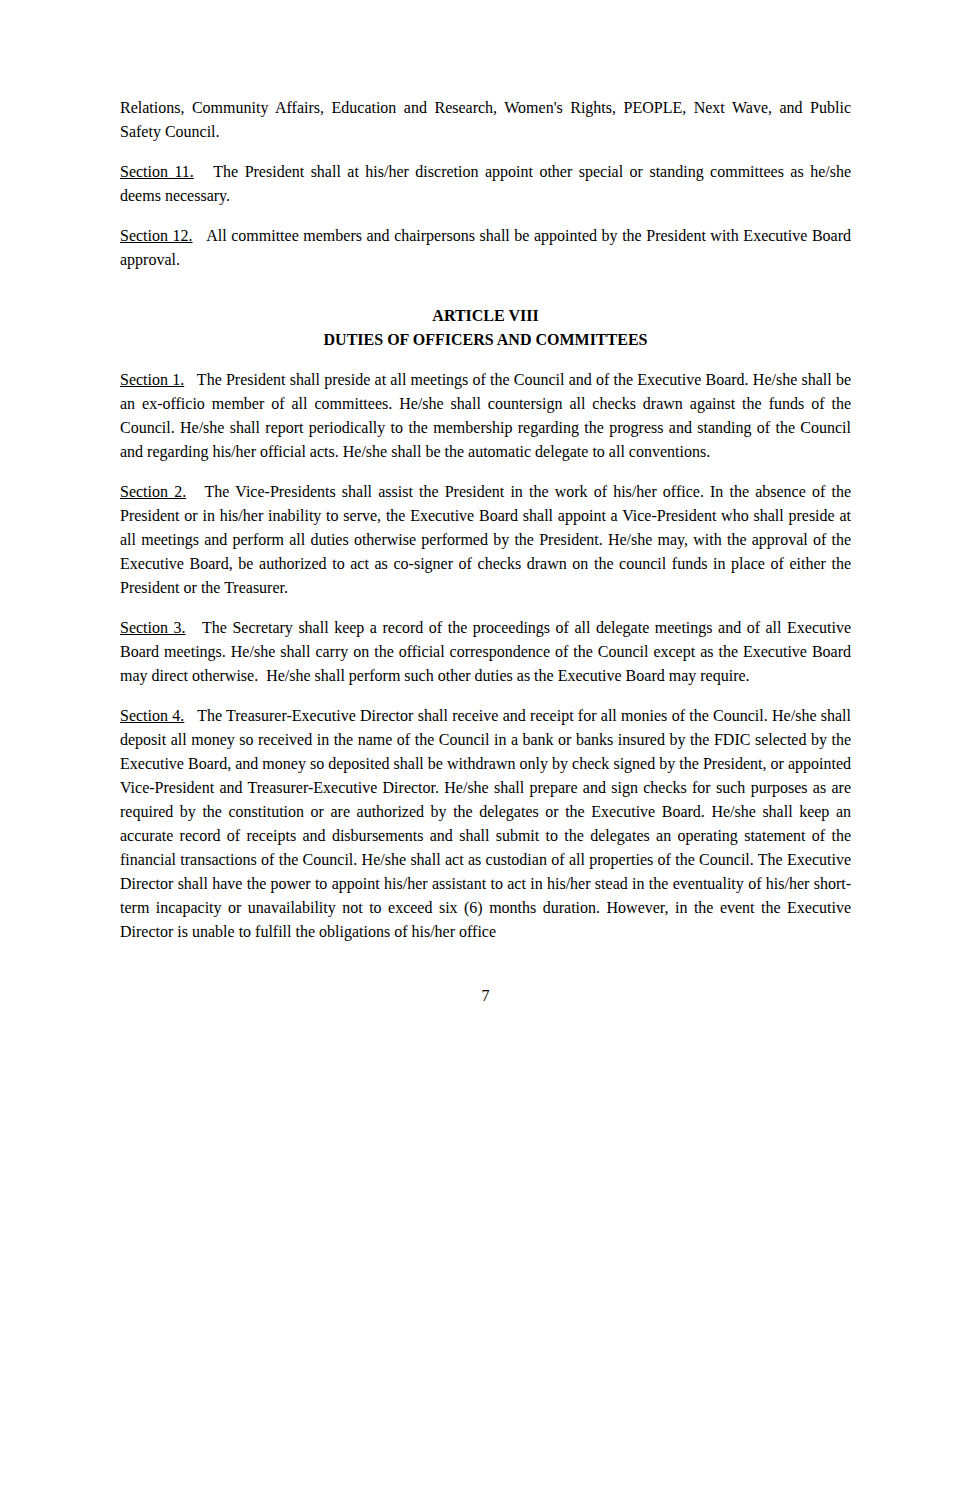Relations, Community Affairs, Education and Research, Women's Rights, PEOPLE, Next Wave, and Public Safety Council.
Section 11. The President shall at his/her discretion appoint other special or standing committees as he/she deems necessary.
Section 12. All committee members and chairpersons shall be appointed by the President with Executive Board approval.
ARTICLE VIII DUTIES OF OFFICERS AND COMMITTEES
Section 1. The President shall preside at all meetings of the Council and of the Executive Board. He/she shall be an ex-officio member of all committees. He/she shall countersign all checks drawn against the funds of the Council. He/she shall report periodically to the membership regarding the progress and standing of the Council and regarding his/her official acts. He/she shall be the automatic delegate to all conventions.
Section 2. The Vice-Presidents shall assist the President in the work of his/her office. In the absence of the President or in his/her inability to serve, the Executive Board shall appoint a Vice-President who shall preside at all meetings and perform all duties otherwise performed by the President. He/she may, with the approval of the Executive Board, be authorized to act as co-signer of checks drawn on the council funds in place of either the President or the Treasurer.
Section 3. The Secretary shall keep a record of the proceedings of all delegate meetings and of all Executive Board meetings. He/she shall carry on the official correspondence of the Council except as the Executive Board may direct otherwise. He/she shall perform such other duties as the Executive Board may require.
Section 4. The Treasurer-Executive Director shall receive and receipt for all monies of the Council. He/she shall deposit all money so received in the name of the Council in a bank or banks insured by the FDIC selected by the Executive Board, and money so deposited shall be withdrawn only by check signed by the President, or appointed Vice-President and Treasurer-Executive Director. He/she shall prepare and sign checks for such purposes as are required by the constitution or are authorized by the delegates or the Executive Board. He/she shall keep an accurate record of receipts and disbursements and shall submit to the delegates an operating statement of the financial transactions of the Council. He/she shall act as custodian of all properties of the Council. The Executive Director shall have the power to appoint his/her assistant to act in his/her stead in the eventuality of his/her short-term incapacity or unavailability not to exceed six (6) months duration. However, in the event the Executive Director is unable to fulfill the obligations of his/her office
7